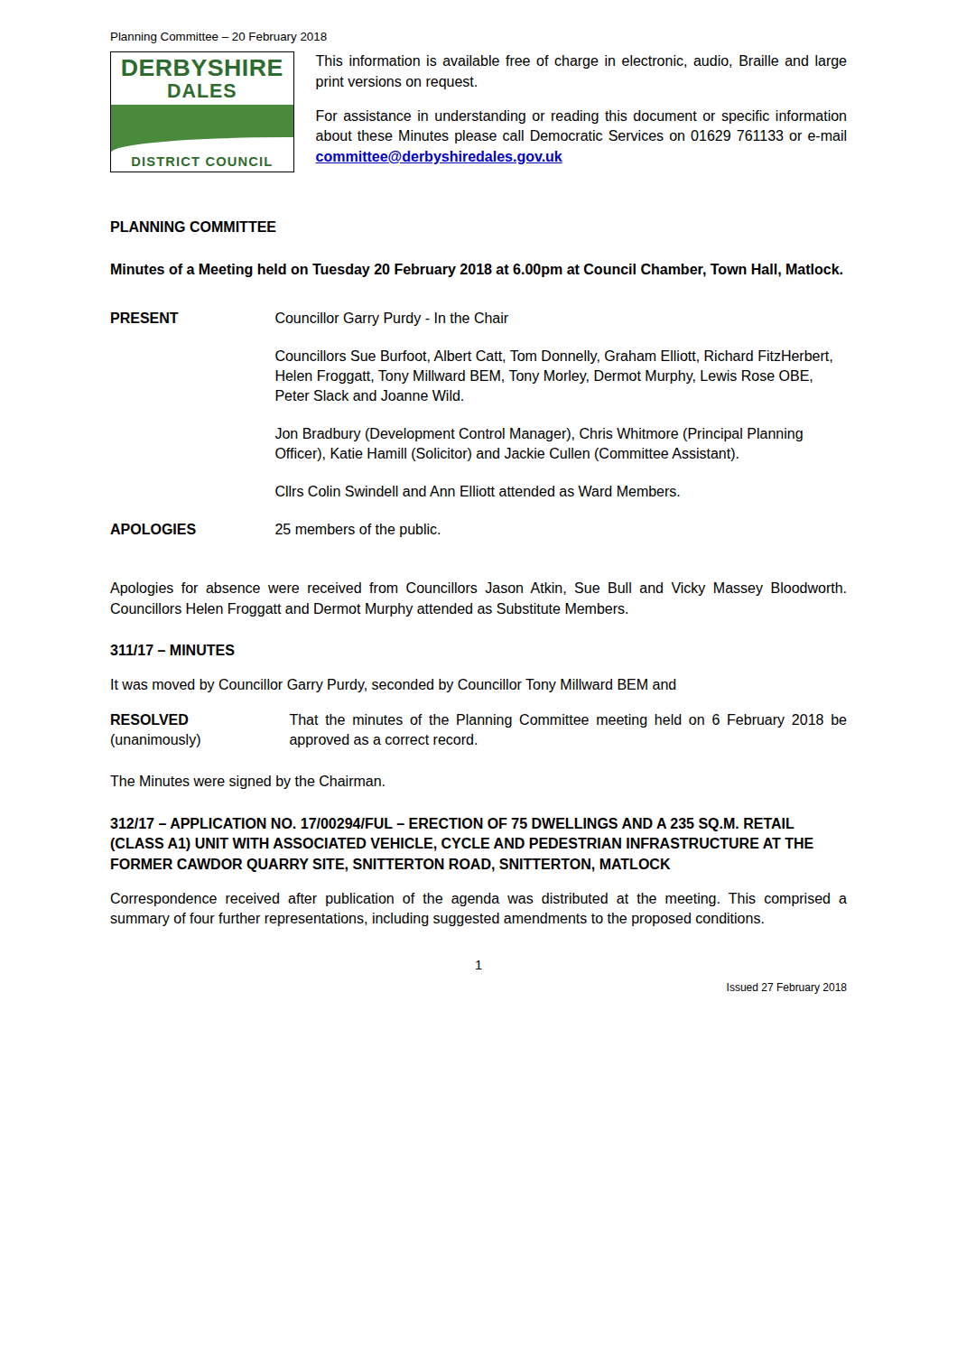Planning Committee – 20 February 2018
DERBYSHIRE
DALES
DISTRICT COUNCIL
This information is available free of charge in electronic, audio, Braille and large print versions on request.
For assistance in understanding or reading this document or specific information about these Minutes please call Democratic Services on 01629 761133 or e-mail committee@derbyshiredales.gov.uk
PLANNING COMMITTEE
Minutes of a Meeting held on Tuesday 20 February 2018 at 6.00pm at Council Chamber, Town Hall, Matlock.
| PRESENT | Councillor Garry Purdy - In the Chair |
| | Councillors Sue Burfoot, Albert Catt, Tom Donnelly, Graham Elliott, Richard FitzHerbert, Helen Froggatt, Tony Millward BEM, Tony Morley, Dermot Murphy, Lewis Rose OBE, Peter Slack and Joanne Wild. |
| | Jon Bradbury (Development Control Manager), Chris Whitmore (Principal Planning Officer), Katie Hamill (Solicitor) and Jackie Cullen (Committee Assistant). |
| | Cllrs Colin Swindell and Ann Elliott attended as Ward Members. |
| APOLOGIES | 25 members of the public. |
Apologies for absence were received from Councillors Jason Atkin, Sue Bull and Vicky Massey Bloodworth. Councillors Helen Froggatt and Dermot Murphy attended as Substitute Members.
311/17 – MINUTES
It was moved by Councillor Garry Purdy, seconded by Councillor Tony Millward BEM and
RESOLVED(unanimously)
That the minutes of the Planning Committee meeting held on 6 February 2018 be approved as a correct record.
The Minutes were signed by the Chairman.
312/17 – APPLICATION NO. 17/00294/FUL – ERECTION OF 75 DWELLINGS AND A 235 SQ.M. RETAIL (CLASS A1) UNIT WITH ASSOCIATED VEHICLE, CYCLE AND PEDESTRIAN INFRASTRUCTURE AT THE FORMER CAWDOR QUARRY SITE, SNITTERTON ROAD, SNITTERTON, MATLOCK
Correspondence received after publication of the agenda was distributed at the meeting. This comprised a summary of four further representations, including suggested amendments to the proposed conditions.
1
Issued 27 February 2018